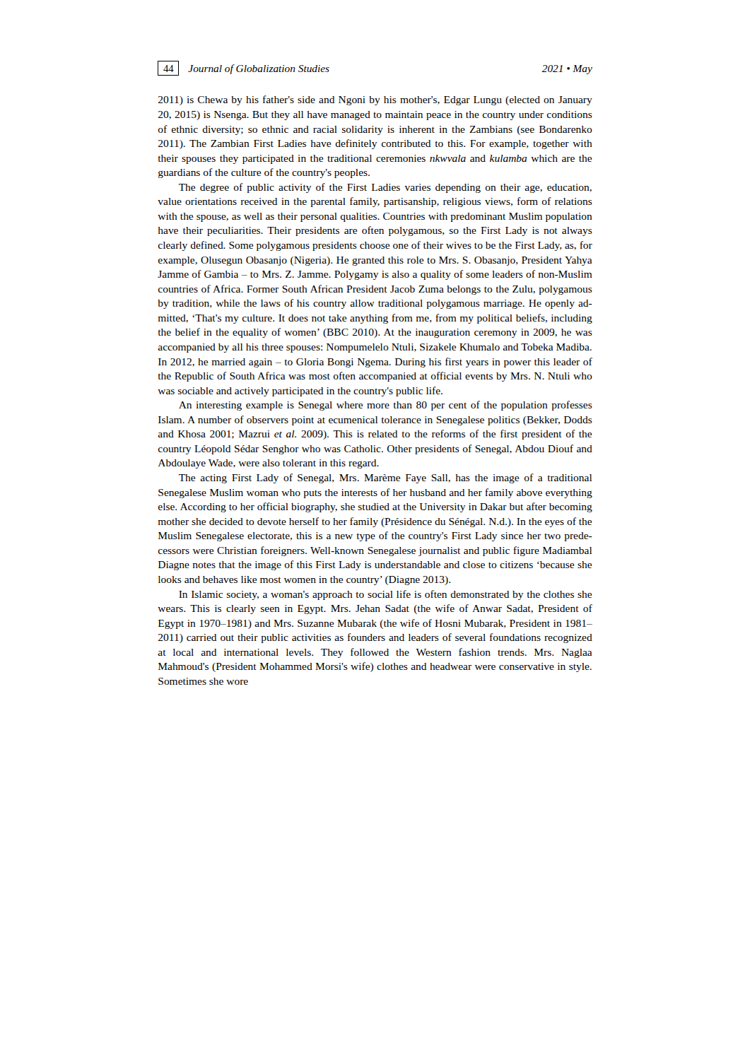44 Journal of Globalization Studies 2021 • May
2011) is Chewa by his father's side and Ngoni by his mother's, Edgar Lungu (elected on January 20, 2015) is Nsenga. But they all have managed to maintain peace in the country under conditions of ethnic diversity; so ethnic and racial solidarity is inherent in the Zambians (see Bondarenko 2011). The Zambian First Ladies have definitely contributed to this. For example, together with their spouses they participated in the traditional ceremonies nkwvala and kulamba which are the guardians of the culture of the country's peoples.
The degree of public activity of the First Ladies varies depending on their age, education, value orientations received in the parental family, partisanship, religious views, form of relations with the spouse, as well as their personal qualities. Countries with predominant Muslim population have their peculiarities. Their presidents are often polygamous, so the First Lady is not always clearly defined. Some polygamous presidents choose one of their wives to be the First Lady, as, for example, Olusegun Obasanjo (Nigeria). He granted this role to Mrs. S. Obasanjo, President Yahya Jamme of Gambia – to Mrs. Z. Jamme. Polygamy is also a quality of some leaders of non-Muslim countries of Africa. Former South African President Jacob Zuma belongs to the Zulu, polygamous by tradition, while the laws of his country allow traditional polygamous marriage. He openly admitted, ‘That's my culture. It does not take anything from me, from my political beliefs, including the belief in the equality of women’ (BBC 2010). At the inauguration ceremony in 2009, he was accompanied by all his three spouses: Nompumelelo Ntuli, Sizakele Khumalo and Tobeka Madiba. In 2012, he married again – to Gloria Bongi Ngema. During his first years in power this leader of the Republic of South Africa was most often accompanied at official events by Mrs. N. Ntuli who was sociable and actively participated in the country's public life.
An interesting example is Senegal where more than 80 per cent of the population professes Islam. A number of observers point at ecumenical tolerance in Senegalese politics (Bekker, Dodds and Khosa 2001; Mazrui et al. 2009). This is related to the reforms of the first president of the country Léopold Sédar Senghor who was Catholic. Other presidents of Senegal, Abdou Diouf and Abdoulaye Wade, were also tolerant in this regard.
The acting First Lady of Senegal, Mrs. Marème Faye Sall, has the image of a traditional Senegalese Muslim woman who puts the interests of her husband and her family above everything else. According to her official biography, she studied at the University in Dakar but after becoming mother she decided to devote herself to her family (Présidence du Sénégal. N.d.). In the eyes of the Muslim Senegalese electorate, this is a new type of the country's First Lady since her two predecessors were Christian foreigners. Well-known Senegalese journalist and public figure Madiambal Diagne notes that the image of this First Lady is understandable and close to citizens ‘because she looks and behaves like most women in the country’ (Diagne 2013).
In Islamic society, a woman's approach to social life is often demonstrated by the clothes she wears. This is clearly seen in Egypt. Mrs. Jehan Sadat (the wife of Anwar Sadat, President of Egypt in 1970–1981) and Mrs. Suzanne Mubarak (the wife of Hosni Mubarak, President in 1981–2011) carried out their public activities as founders and leaders of several foundations recognized at local and international levels. They followed the Western fashion trends. Mrs. Naglaa Mahmoud's (President Mohammed Morsi's wife) clothes and headwear were conservative in style. Sometimes she wore